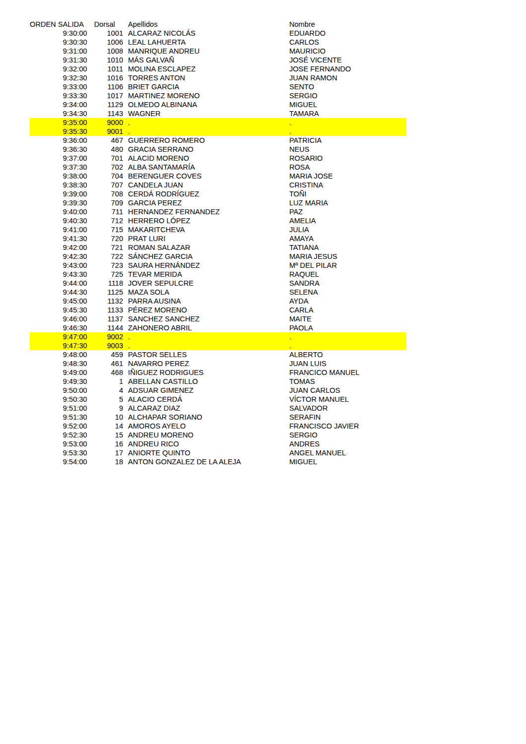| ORDEN SALIDA | Dorsal | Apellidos | Nombre |
| --- | --- | --- | --- |
| 9:30:00 | 1001 | ALCARAZ NICOLÁS | EDUARDO |
| 9:30:30 | 1006 | LEAL LAHUERTA | CARLOS |
| 9:31:00 | 1008 | MANRIQUE ANDREU | MAURICIO |
| 9:31:30 | 1010 | MÁS GALVAÑ | JOSÉ VICENTE |
| 9:32:00 | 1011 | MOLINA ESCLAPEZ | JOSE FERNANDO |
| 9:32:30 | 1016 | TORRES ANTON | JUAN RAMON |
| 9:33:00 | 1106 | BRIET GARCIA | SENTO |
| 9:33:30 | 1017 | MARTINEZ MORENO | SERGIO |
| 9:34:00 | 1129 | OLMEDO ALBINANA | MIGUEL |
| 9:34:30 | 1143 | WAGNER | TAMARA |
| 9:35:00 | 9000 | . | . |
| 9:35:30 | 9001 | . | . |
| 9:36:00 | 467 | GUERRERO ROMERO | PATRICIA |
| 9:36:30 | 480 | GRACIA SERRANO | NEUS |
| 9:37:00 | 701 | ALACID MORENO | ROSARIO |
| 9:37:30 | 702 | ALBA SANTAMARÍA | ROSA |
| 9:38:00 | 704 | BERENGUER COVES | MARIA JOSE |
| 9:38:30 | 707 | CANDELA JUAN | CRISTINA |
| 9:39:00 | 708 | CERDÁ RODRÍGUEZ | TOÑI |
| 9:39:30 | 709 | GARCIA PEREZ | LUZ MARIA |
| 9:40:00 | 711 | HERNANDEZ FERNANDEZ | PAZ |
| 9:40:30 | 712 | HERRERO LÓPEZ | AMELIA |
| 9:41:00 | 715 | MAKARITCHEVA | JULIA |
| 9:41:30 | 720 | PRAT LURI | AMAYA |
| 9:42:00 | 721 | ROMAN SALAZAR | TATIANA |
| 9:42:30 | 722 | SÁNCHEZ GARCIA | MARIA JESUS |
| 9:43:00 | 723 | SAURA HERNÁNDEZ | Mª DEL PILAR |
| 9:43:30 | 725 | TEVAR MERIDA | RAQUEL |
| 9:44:00 | 1118 | JOVER SEPULCRE | SANDRA |
| 9:44:30 | 1125 | MAZA SOLA | SELENA |
| 9:45:00 | 1132 | PARRA AUSINA | AYDA |
| 9:45:30 | 1133 | PÉREZ MORENO | CARLA |
| 9:46:00 | 1137 | SANCHEZ SANCHEZ | MAITE |
| 9:46:30 | 1144 | ZAHONERO ABRIL | PAOLA |
| 9:47:00 | 9002 | . | . |
| 9:47:30 | 9003 | . | . |
| 9:48:00 | 459 | PASTOR SELLES | ALBERTO |
| 9:48:30 | 461 | NAVARRO PEREZ | JUAN LUIS |
| 9:49:00 | 468 | IÑIGUEZ RODRIGUES | FRANCICO MANUEL |
| 9:49:30 | 1 | ABELLAN CASTILLO | TOMAS |
| 9:50:00 | 4 | ADSUAR GIMENEZ | JUAN CARLOS |
| 9:50:30 | 5 | ALACIO CERDÁ | VÍCTOR MANUEL |
| 9:51:00 | 9 | ALCARAZ DIAZ | SALVADOR |
| 9:51:30 | 10 | ALCHAPAR SORIANO | SERAFIN |
| 9:52:00 | 14 | AMOROS AYELO | FRANCISCO JAVIER |
| 9:52:30 | 15 | ANDREU MORENO | SERGIO |
| 9:53:00 | 16 | ANDREU RICO | ANDRES |
| 9:53:30 | 17 | ANIORTE QUINTO | ANGEL MANUEL |
| 9:54:00 | 18 | ANTON GONZALEZ DE LA ALEJA | MIGUEL |